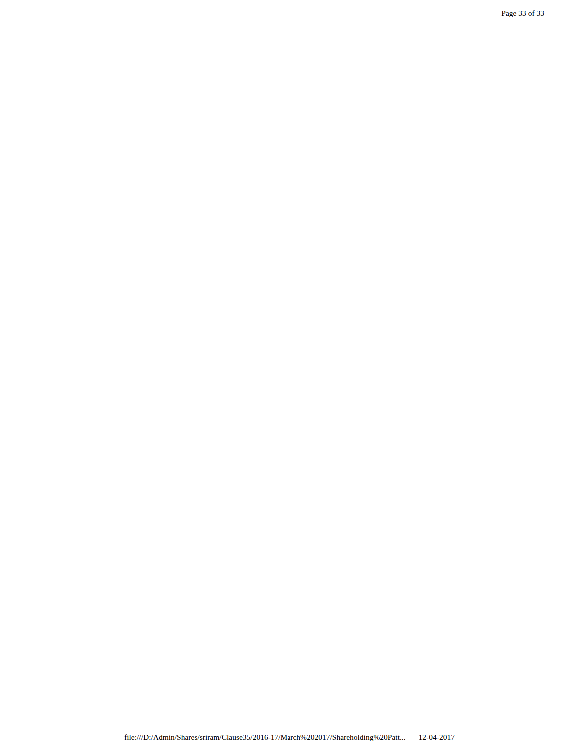Page 33 of 33
file:///D:/Admin/Shares/sriram/Clause35/2016-17/March%202017/Shareholding%20Patt... 12-04-2017